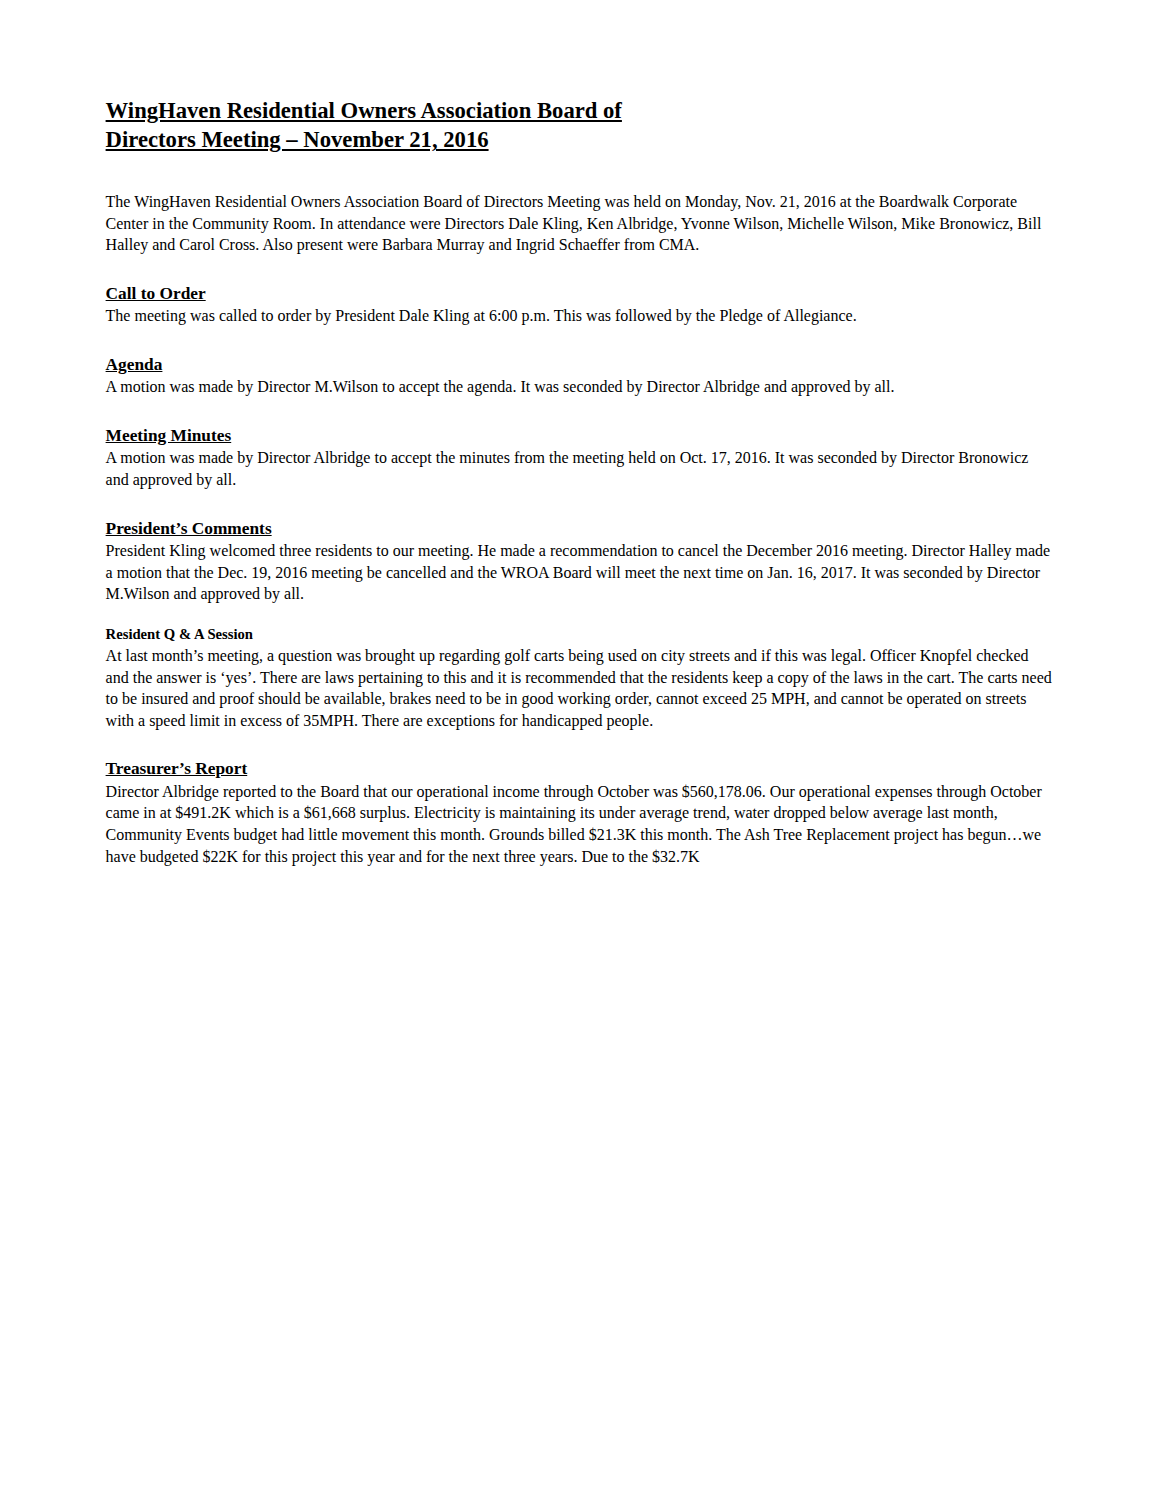WingHaven Residential Owners Association Board of
Directors Meeting – November 21, 2016
The WingHaven Residential Owners Association Board of Directors Meeting was held on Monday, Nov. 21, 2016 at the Boardwalk Corporate Center in the Community Room. In attendance were Directors Dale Kling, Ken Albridge, Yvonne Wilson, Michelle Wilson, Mike Bronowicz, Bill Halley and Carol Cross. Also present were Barbara Murray and Ingrid Schaeffer from CMA.
Call to Order
The meeting was called to order by President Dale Kling at 6:00 p.m. This was followed by the Pledge of Allegiance.
Agenda
A motion was made by Director M.Wilson to accept the agenda. It was seconded by Director Albridge and approved by all.
Meeting Minutes
A motion was made by Director Albridge to accept the minutes from the meeting held on Oct. 17, 2016. It was seconded by Director Bronowicz and approved by all.
President’s Comments
President Kling welcomed three residents to our meeting. He made a recommendation to cancel the December 2016 meeting. Director Halley made a motion that the Dec. 19, 2016 meeting be cancelled and the WROA Board will meet the next time on Jan. 16, 2017. It was seconded by Director M.Wilson and approved by all.
Resident Q & A Session
At last month’s meeting, a question was brought up regarding golf carts being used on city streets and if this was legal. Officer Knopfel checked and the answer is ‘yes’. There are laws pertaining to this and it is recommended that the residents keep a copy of the laws in the cart. The carts need to be insured and proof should be available, brakes need to be in good working order, cannot exceed 25 MPH, and cannot be operated on streets with a speed limit in excess of 35MPH. There are exceptions for handicapped people.
Treasurer’s Report
Director Albridge reported to the Board that our operational income through October was $560,178.06. Our operational expenses through October came in at $491.2K which is a $61,668 surplus. Electricity is maintaining its under average trend, water dropped below average last month, Community Events budget had little movement this month. Grounds billed $21.3K this month. The Ash Tree Replacement project has begun…we have budgeted $22K for this project this year and for the next three years. Due to the $32.7K